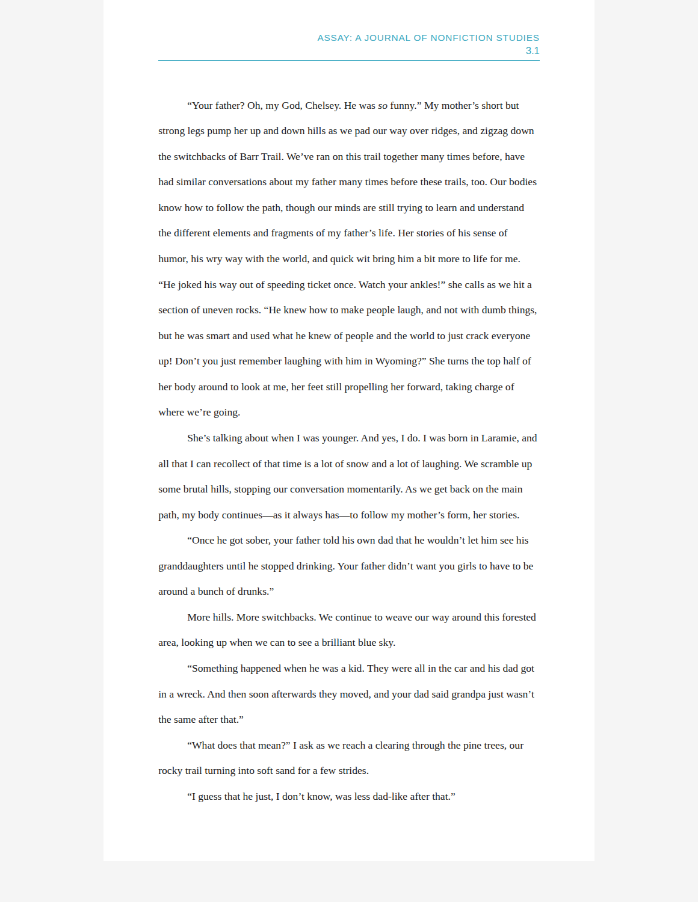Assay: A Journal of Nonfiction Studies
3.1
“Your father? Oh, my God, Chelsey. He was so funny.” My mother’s short but strong legs pump her up and down hills as we pad our way over ridges, and zigzag down the switchbacks of Barr Trail. We’ve ran on this trail together many times before, have had similar conversations about my father many times before these trails, too. Our bodies know how to follow the path, though our minds are still trying to learn and understand the different elements and fragments of my father’s life. Her stories of his sense of humor, his wry way with the world, and quick wit bring him a bit more to life for me. “He joked his way out of speeding ticket once. Watch your ankles!” she calls as we hit a section of uneven rocks. “He knew how to make people laugh, and not with dumb things, but he was smart and used what he knew of people and the world to just crack everyone up! Don’t you just remember laughing with him in Wyoming?” She turns the top half of her body around to look at me, her feet still propelling her forward, taking charge of where we’re going.
She’s talking about when I was younger. And yes, I do. I was born in Laramie, and all that I can recollect of that time is a lot of snow and a lot of laughing. We scramble up some brutal hills, stopping our conversation momentarily. As we get back on the main path, my body continues—as it always has—to follow my mother’s form, her stories.
“Once he got sober, your father told his own dad that he wouldn’t let him see his granddaughters until he stopped drinking. Your father didn’t want you girls to have to be around a bunch of drunks.”
More hills. More switchbacks. We continue to weave our way around this forested area, looking up when we can to see a brilliant blue sky.
“Something happened when he was a kid. They were all in the car and his dad got in a wreck. And then soon afterwards they moved, and your dad said grandpa just wasn’t the same after that.”
“What does that mean?” I ask as we reach a clearing through the pine trees, our rocky trail turning into soft sand for a few strides.
“I guess that he just, I don’t know, was less dad-like after that.”